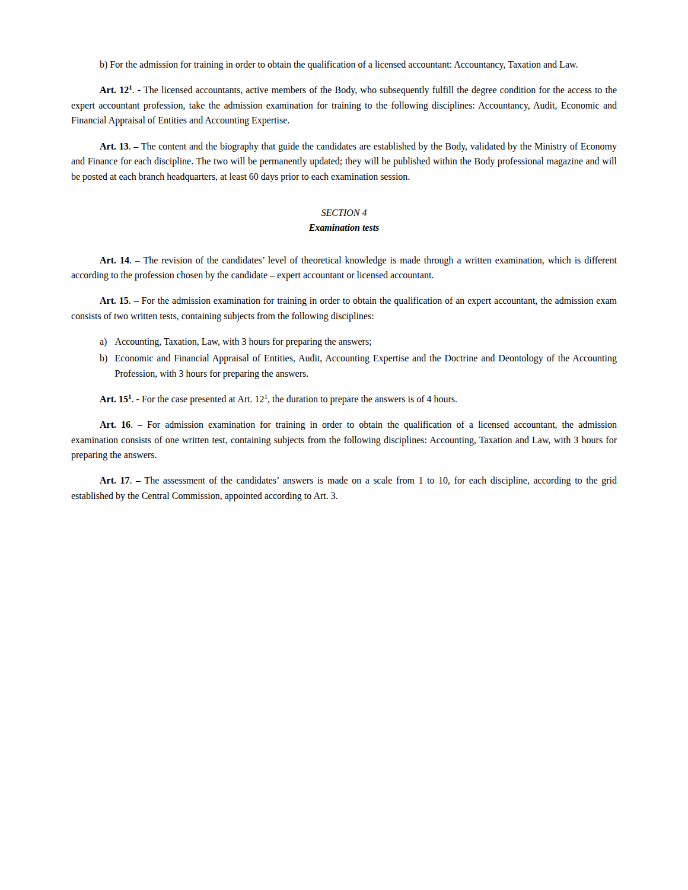b) For the admission for training in order to obtain the qualification of a licensed accountant: Accountancy, Taxation and Law.
Art. 121. - The licensed accountants, active members of the Body, who subsequently fulfill the degree condition for the access to the expert accountant profession, take the admission examination for training to the following disciplines: Accountancy, Audit, Economic and Financial Appraisal of Entities and Accounting Expertise.
Art. 13. – The content and the biography that guide the candidates are established by the Body, validated by the Ministry of Economy and Finance for each discipline. The two will be permanently updated; they will be published within the Body professional magazine and will be posted at each branch headquarters, at least 60 days prior to each examination session.
SECTION 4
Examination tests
Art. 14. – The revision of the candidates’ level of theoretical knowledge is made through a written examination, which is different according to the profession chosen by the candidate – expert accountant or licensed accountant.
Art. 15. – For the admission examination for training in order to obtain the qualification of an expert accountant, the admission exam consists of two written tests, containing subjects from the following disciplines:
a) Accounting, Taxation, Law, with 3 hours for preparing the answers;
b) Economic and Financial Appraisal of Entities, Audit, Accounting Expertise and the Doctrine and Deontology of the Accounting Profession, with 3 hours for preparing the answers.
Art. 151. - For the case presented at Art. 121, the duration to prepare the answers is of 4 hours.
Art. 16. – For admission examination for training in order to obtain the qualification of a licensed accountant, the admission examination consists of one written test, containing subjects from the following disciplines: Accounting, Taxation and Law, with 3 hours for preparing the answers.
Art. 17. – The assessment of the candidates’ answers is made on a scale from 1 to 10, for each discipline, according to the grid established by the Central Commission, appointed according to Art. 3.